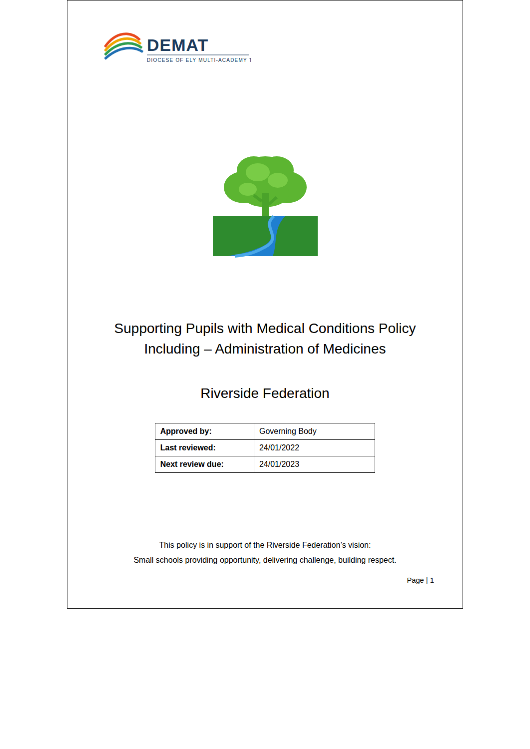DEMAT DIOCESE OF ELY MULTI-ACADEMY TRUST
Supporting Pupils with Medical Conditions Policy Including – Administration of Medicines
Riverside Federation
| Approved by: | Governing Body |
| Last reviewed: | 24/01/2022 |
| Next review due: | 24/01/2023 |
This policy is in support of the Riverside Federation’s vision:
Small schools providing opportunity, delivering challenge, building respect.
Page | 1